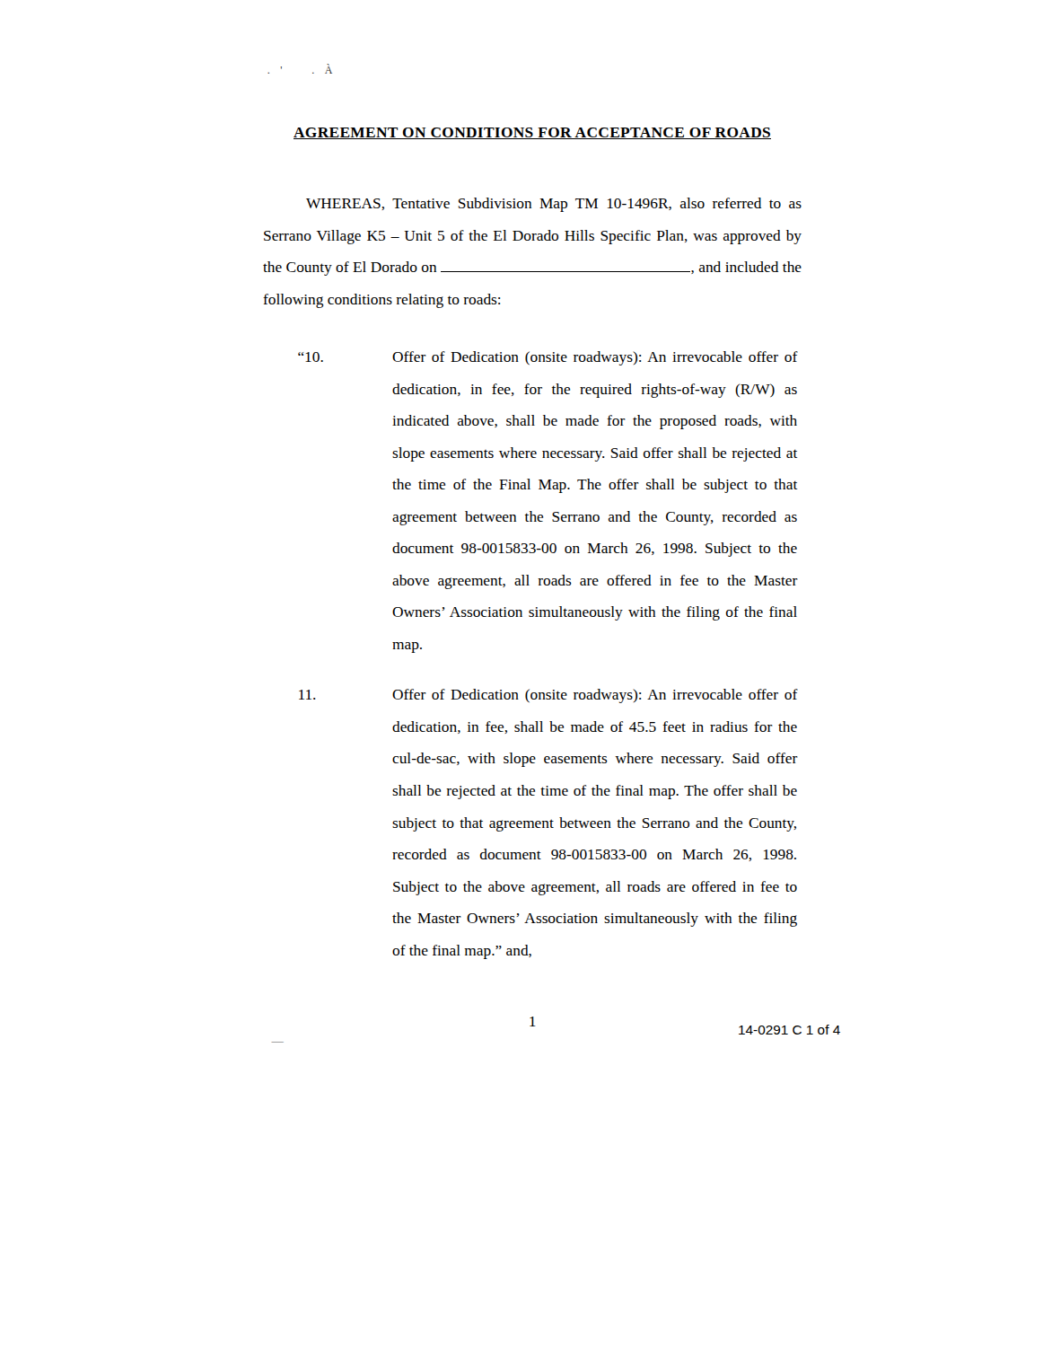. ' . À
AGREEMENT ON CONDITIONS FOR ACCEPTANCE OF ROADS
WHEREAS, Tentative Subdivision Map TM 10-1496R, also referred to as Serrano Village K5 – Unit 5 of the El Dorado Hills Specific Plan, was approved by the County of El Dorado on , and included the following conditions relating to roads:
“10. Offer of Dedication (onsite roadways): An irrevocable offer of dedication, in fee, for the required rights-of-way (R/W) as indicated above, shall be made for the proposed roads, with slope easements where necessary. Said offer shall be rejected at the time of the Final Map. The offer shall be subject to that agreement between the Serrano and the County, recorded as document 98-0015833-00 on March 26, 1998. Subject to the above agreement, all roads are offered in fee to the Master Owners’ Association simultaneously with the filing of the final map.
11. Offer of Dedication (onsite roadways): An irrevocable offer of dedication, in fee, shall be made of 45.5 feet in radius for the cul-de-sac, with slope easements where necessary. Said offer shall be rejected at the time of the final map. The offer shall be subject to that agreement between the Serrano and the County, recorded as document 98-0015833-00 on March 26, 1998. Subject to the above agreement, all roads are offered in fee to the Master Owners’ Association simultaneously with the filing of the final map.” and,
1
14-0291 C 1 of 4
—